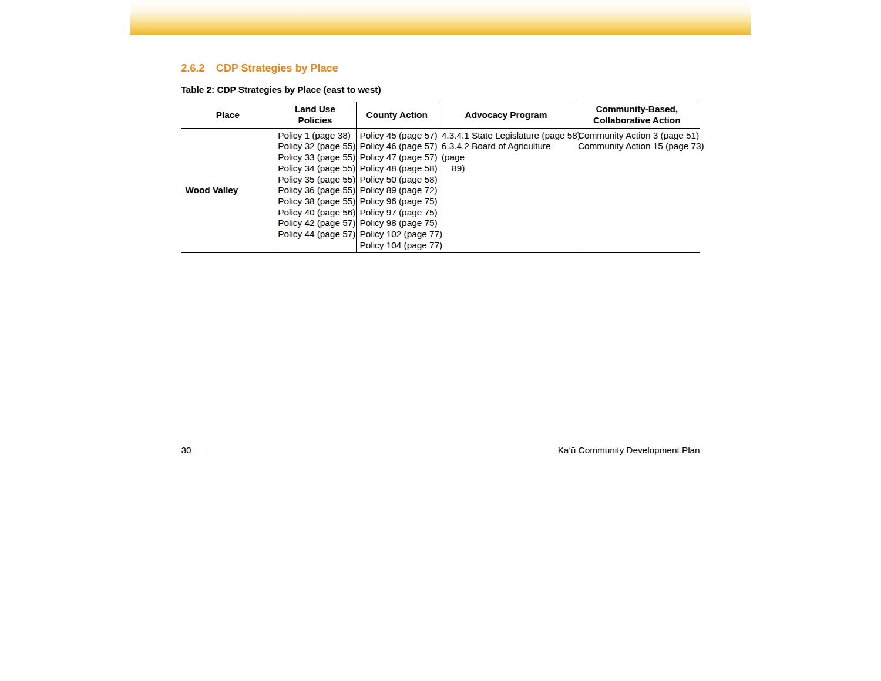2.6.2 CDP Strategies by Place
Table 2: CDP Strategies by Place (east to west)
| Place | Land Use Policies | County Action | Advocacy Program | Community-Based, Collaborative Action |
| --- | --- | --- | --- | --- |
| Wood Valley | Policy 1 (page 38) Policy 32 (page 55) Policy 33 (page 55) Policy 34 (page 55) Policy 35 (page 55) Policy 36 (page 55) Policy 38 (page 55) Policy 40 (page 56) Policy 42 (page 57) Policy 44 (page 57) | Policy 45 (page 57) Policy 46 (page 57) Policy 47 (page 57) Policy 48 (page 58) Policy 50 (page 58) Policy 89 (page 72) Policy 96 (page 75) Policy 97 (page 75) Policy 98 (page 75) Policy 102 (page 77) Policy 104 (page 77) | 4.3.4.1 State Legislature (page 58) 6.3.4.2 Board of Agriculture (page 89) | Community Action 3 (page 51) Community Action 15 (page 73) |
30 Ka‘ū Community Development Plan